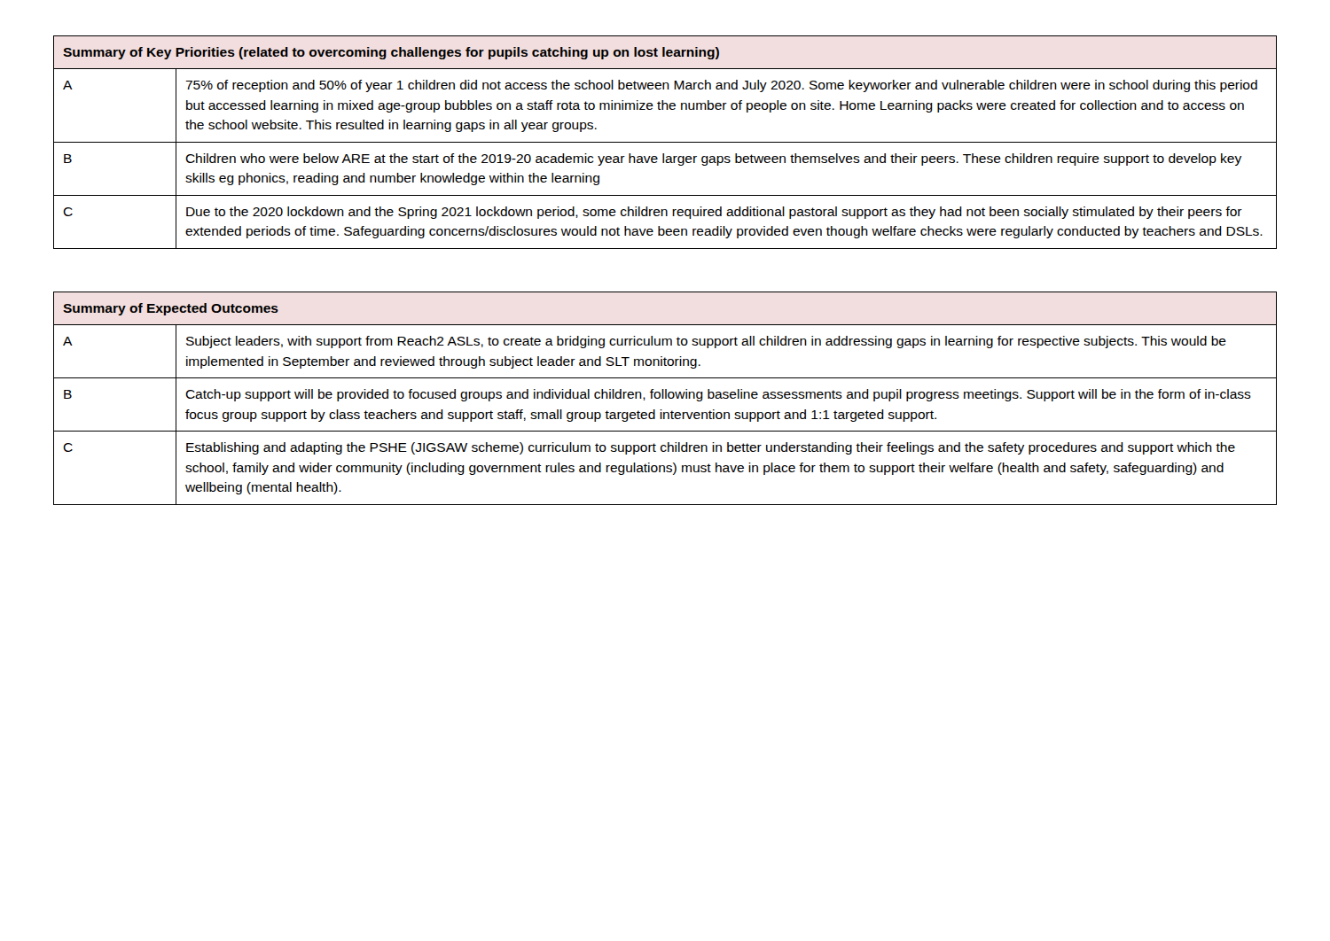| Summary of Key Priorities (related to overcoming challenges for pupils catching up on lost learning) |
| --- |
| A | 75% of reception and 50% of year 1 children did not access the school between March and July 2020. Some keyworker and vulnerable children were in school during this period but accessed learning in mixed age-group bubbles on a staff rota to minimize the number of people on site. Home Learning packs were created for collection and to access on the school website. This resulted in learning gaps in all year groups. |
| B | Children who were below ARE at the start of the 2019-20 academic year have larger gaps between themselves and their peers. These children require support to develop key skills eg phonics, reading and number knowledge within the learning |
| C | Due to the 2020 lockdown and the Spring 2021 lockdown period, some children required additional pastoral support as they had not been socially stimulated by their peers for extended periods of time. Safeguarding concerns/disclosures would not have been readily provided even though welfare checks were regularly conducted by teachers and DSLs. |
| Summary of Expected Outcomes |
| --- |
| A | Subject leaders, with support from Reach2 ASLs, to create a bridging curriculum to support all children in addressing gaps in learning for respective subjects. This would be implemented in September and reviewed through subject leader and SLT monitoring. |
| B | Catch-up support will be provided to focused groups and individual children, following baseline assessments and pupil progress meetings. Support will be in the form of in-class focus group support by class teachers and support staff, small group targeted intervention support and 1:1 targeted support. |
| C | Establishing and adapting the PSHE (JIGSAW scheme) curriculum to support children in better understanding their feelings and the safety procedures and support which the school, family and wider community (including government rules and regulations) must have in place for them to support their welfare (health and safety, safeguarding) and wellbeing (mental health). |